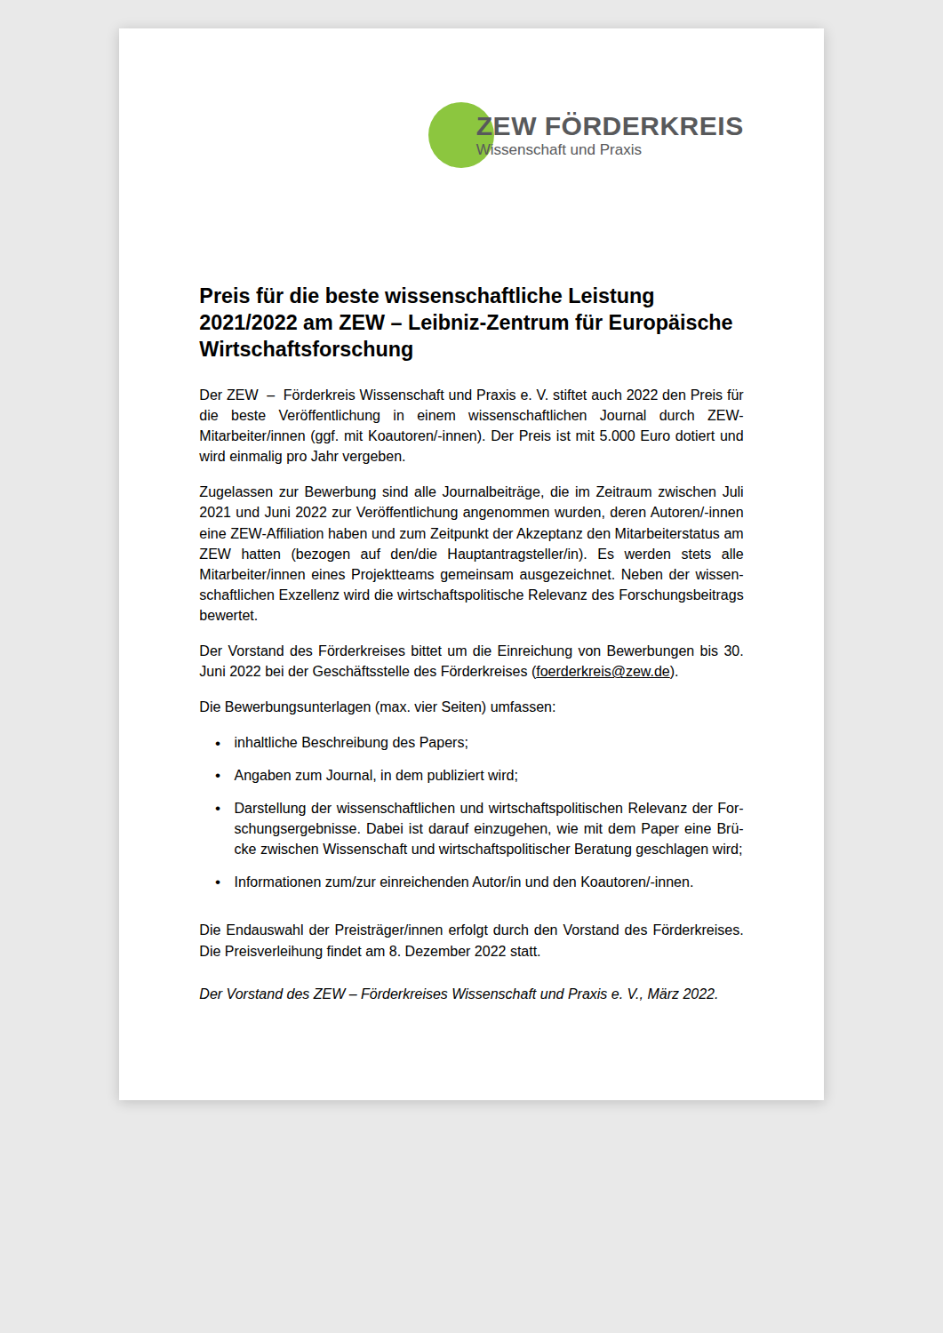ZEW FÖRDERKREIS
Wissenschaft und Praxis
Preis für die beste wissenschaftliche Leistung 2021/2022 am ZEW – Leibniz-Zentrum für Europäische Wirtschaftsforschung
Der ZEW – Förderkreis Wissenschaft und Praxis e. V. stiftet auch 2022 den Preis für die beste Veröffentlichung in einem wissenschaftlichen Journal durch ZEW-Mitarbeiter/innen (ggf. mit Koautoren/-innen). Der Preis ist mit 5.000 Euro dotiert und wird einmalig pro Jahr vergeben.
Zugelassen zur Bewerbung sind alle Journalbeiträge, die im Zeitraum zwischen Juli 2021 und Juni 2022 zur Veröffentlichung angenommen wurden, deren Autoren/-innen eine ZEW-Affiliation haben und zum Zeitpunkt der Akzeptanz den Mitarbeiterstatus am ZEW hatten (bezogen auf den/die Hauptantragsteller/in). Es werden stets alle Mitarbeiter/innen eines Projektteams gemeinsam ausgezeichnet. Neben der wissenschaftlichen Exzellenz wird die wirtschaftspolitische Relevanz des Forschungsbeitrags bewertet.
Der Vorstand des Förderkreises bittet um die Einreichung von Bewerbungen bis 30. Juni 2022 bei der Geschäftsstelle des Förderkreises (foerderkreis@zew.de).
Die Bewerbungsunterlagen (max. vier Seiten) umfassen:
inhaltliche Beschreibung des Papers;
Angaben zum Journal, in dem publiziert wird;
Darstellung der wissenschaftlichen und wirtschaftspolitischen Relevanz der Forschungsergebnisse. Dabei ist darauf einzugehen, wie mit dem Paper eine Brücke zwischen Wissenschaft und wirtschaftspolitischer Beratung geschlagen wird;
Informationen zum/zur einreichenden Autor/in und den Koautoren/-innen.
Die Endauswahl der Preisträger/innen erfolgt durch den Vorstand des Förderkreises. Die Preisverleihung findet am 8. Dezember 2022 statt.
Der Vorstand des ZEW – Förderkreises Wissenschaft und Praxis e. V., März 2022.